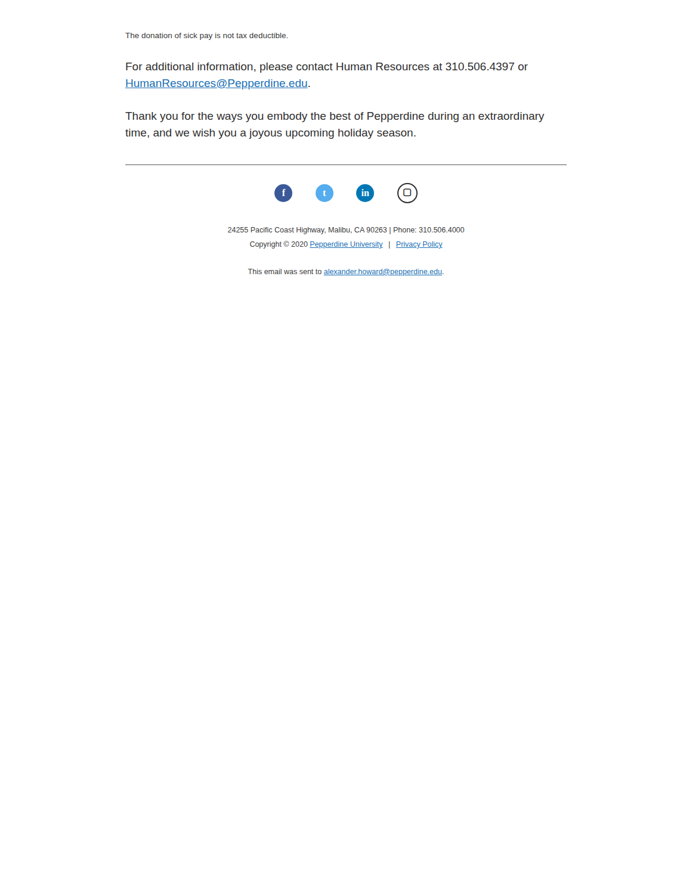The donation of sick pay is not tax deductible.
For additional information, please contact Human Resources at 310.506.4397 or HumanResources@Pepperdine.edu.
Thank you for the ways you embody the best of Pepperdine during an extraordinary time, and we wish you a joyous upcoming holiday season.
f t in ▢
24255 Pacific Coast Highway, Malibu, CA 90263 | Phone: 310.506.4000
Copyright © 2020 Pepperdine University | Privacy Policy
This email was sent to alexander.howard@pepperdine.edu.